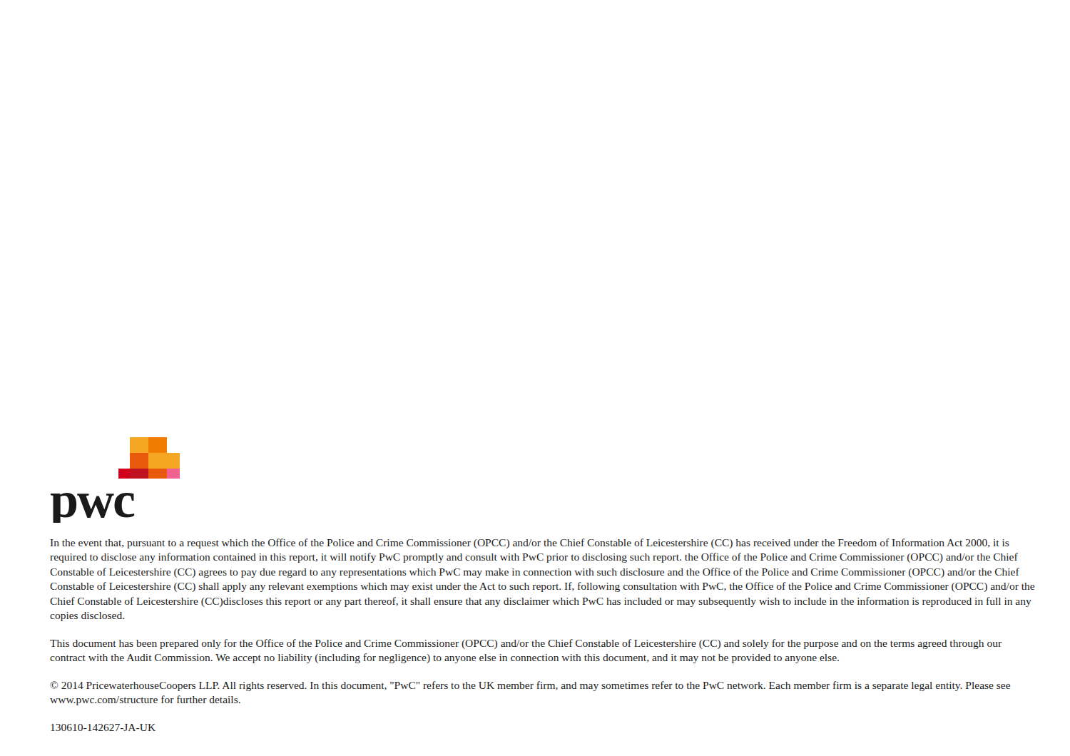pwc
In the event that, pursuant to a request which the Office of the Police and Crime Commissioner (OPCC) and/or the Chief Constable of Leicestershire (CC) has received under the Freedom of Information Act 2000, it is required to disclose any information contained in this report, it will notify PwC promptly and consult with PwC prior to disclosing such report. the Office of the Police and Crime Commissioner (OPCC) and/or the Chief Constable of Leicestershire (CC) agrees to pay due regard to any representations which PwC may make in connection with such disclosure and the Office of the Police and Crime Commissioner (OPCC) and/or the Chief Constable of Leicestershire (CC) shall apply any relevant exemptions which may exist under the Act to such report. If, following consultation with PwC, the Office of the Police and Crime Commissioner (OPCC) and/or the Chief Constable of Leicestershire (CC)discloses this report or any part thereof, it shall ensure that any disclaimer which PwC has included or may subsequently wish to include in the information is reproduced in full in any copies disclosed.
This document has been prepared only for the Office of the Police and Crime Commissioner (OPCC) and/or the Chief Constable of Leicestershire (CC) and solely for the purpose and on the terms agreed through our contract with the Audit Commission. We accept no liability (including for negligence) to anyone else in connection with this document, and it may not be provided to anyone else.
© 2014 PricewaterhouseCoopers LLP. All rights reserved. In this document, "PwC" refers to the UK member firm, and may sometimes refer to the PwC network. Each member firm is a separate legal entity. Please see www.pwc.com/structure for further details.
130610-142627-JA-UK